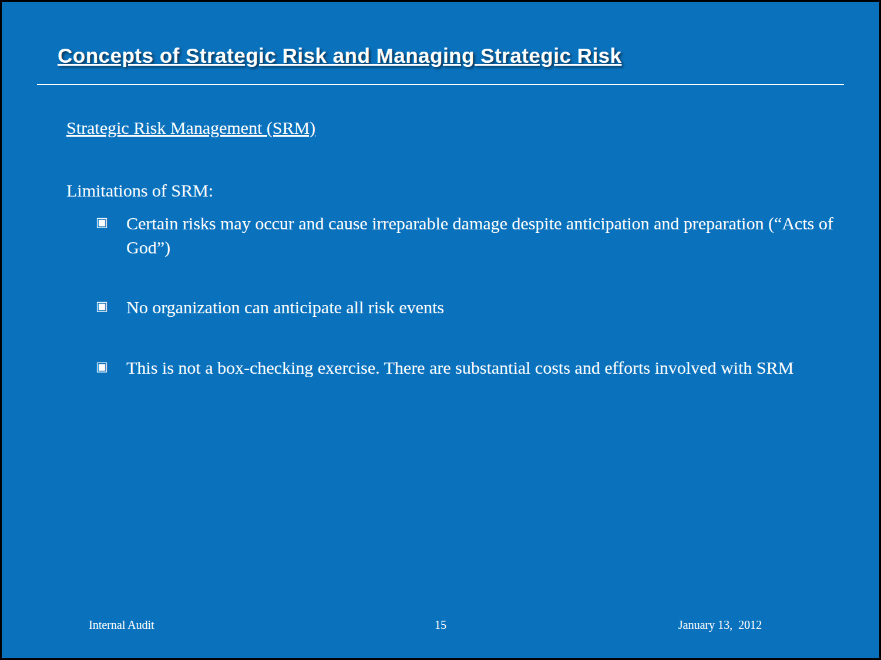Concepts of Strategic Risk and Managing Strategic Risk
Strategic Risk Management (SRM)
Limitations of SRM:
Certain risks may occur and cause irreparable damage despite anticipation and preparation (“Acts of God”)
No organization can anticipate all risk events
This is not a box-checking exercise. There are substantial costs and efforts involved with SRM
Internal Audit 15 January 13, 2012